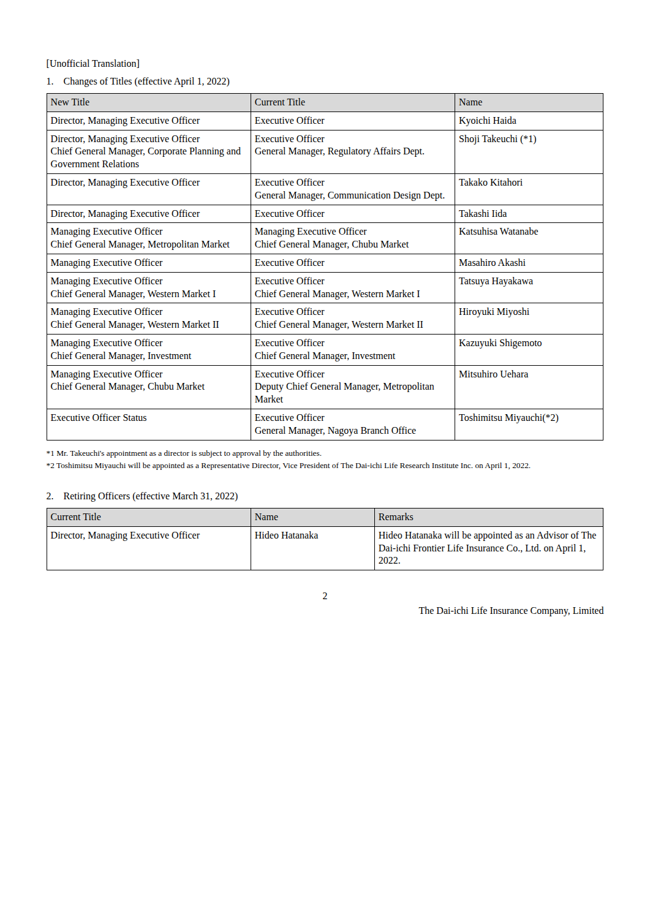[Unofficial Translation]
1. Changes of Titles (effective April 1, 2022)
| New Title | Current Title | Name |
| --- | --- | --- |
| Director, Managing Executive Officer | Executive Officer | Kyoichi Haida |
| Director, Managing Executive Officer Chief General Manager, Corporate Planning and Government Relations | Executive Officer General Manager, Regulatory Affairs Dept. | Shoji Takeuchi (*1) |
| Director, Managing Executive Officer | Executive Officer General Manager, Communication Design Dept. | Takako Kitahori |
| Director, Managing Executive Officer | Executive Officer | Takashi Iida |
| Managing Executive Officer Chief General Manager, Metropolitan Market | Managing Executive Officer Chief General Manager, Chubu Market | Katsuhisa Watanabe |
| Managing Executive Officer | Executive Officer | Masahiro Akashi |
| Managing Executive Officer Chief General Manager, Western Market I | Executive Officer Chief General Manager, Western Market I | Tatsuya Hayakawa |
| Managing Executive Officer Chief General Manager, Western Market II | Executive Officer Chief General Manager, Western Market II | Hiroyuki Miyoshi |
| Managing Executive Officer Chief General Manager, Investment | Executive Officer Chief General Manager, Investment | Kazuyuki Shigemoto |
| Managing Executive Officer Chief General Manager, Chubu Market | Executive Officer Deputy Chief General Manager, Metropolitan Market | Mitsuhiro Uehara |
| Executive Officer Status | Executive Officer General Manager, Nagoya Branch Office | Toshimitsu Miyauchi(*2) |
*1 Mr. Takeuchi's appointment as a director is subject to approval by the authorities.
*2 Toshimitsu Miyauchi will be appointed as a Representative Director, Vice President of The Dai-ichi Life Research Institute Inc. on April 1, 2022.
2. Retiring Officers (effective March 31, 2022)
| Current Title | Name | Remarks |
| --- | --- | --- |
| Director, Managing Executive Officer | Hideo Hatanaka | Hideo Hatanaka will be appointed as an Advisor of The Dai-ichi Frontier Life Insurance Co., Ltd. on April 1, 2022. |
2
The Dai-ichi Life Insurance Company, Limited